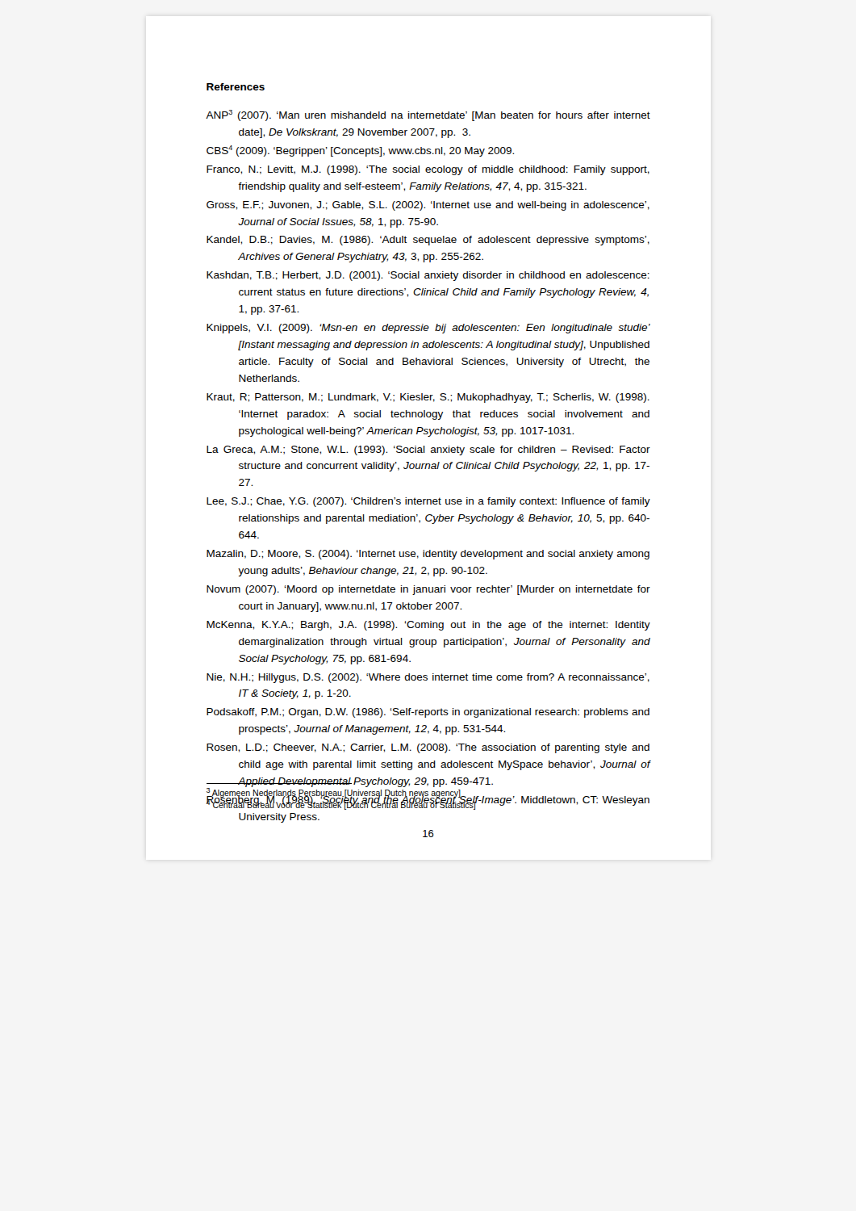References
ANP3 (2007). ‘Man uren mishandeld na internetdate’ [Man beaten for hours after internet date], De Volkskrant, 29 November 2007, pp. 3.
CBS4 (2009). ‘Begrippen’ [Concepts], www.cbs.nl, 20 May 2009.
Franco, N.; Levitt, M.J. (1998). ‘The social ecology of middle childhood: Family support, friendship quality and self-esteem’, Family Relations, 47, 4, pp. 315-321.
Gross, E.F.; Juvonen, J.; Gable, S.L. (2002). ‘Internet use and well-being in adolescence’, Journal of Social Issues, 58, 1, pp. 75-90.
Kandel, D.B.; Davies, M. (1986). ‘Adult sequelae of adolescent depressive symptoms’, Archives of General Psychiatry, 43, 3, pp. 255-262.
Kashdan, T.B.; Herbert, J.D. (2001). ‘Social anxiety disorder in childhood en adolescence: current status en future directions’, Clinical Child and Family Psychology Review, 4, 1, pp. 37-61.
Knippels, V.I. (2009). ‘Msn-en en depressie bij adolescenten: Een longitudinale studie’ [Instant messaging and depression in adolescents: A longitudinal study], Unpublished article. Faculty of Social and Behavioral Sciences, University of Utrecht, the Netherlands.
Kraut, R; Patterson, M.; Lundmark, V.; Kiesler, S.; Mukophadhyay, T.; Scherlis, W. (1998). ‘Internet paradox: A social technology that reduces social involvement and psychological well-being?’ American Psychologist, 53, pp. 1017-1031.
La Greca, A.M.; Stone, W.L. (1993). ‘Social anxiety scale for children – Revised: Factor structure and concurrent validity’, Journal of Clinical Child Psychology, 22, 1, pp. 17-27.
Lee, S.J.; Chae, Y.G. (2007). ‘Children’s internet use in a family context: Influence of family relationships and parental mediation’, Cyber Psychology & Behavior, 10, 5, pp. 640-644.
Mazalin, D.; Moore, S. (2004). ‘Internet use, identity development and social anxiety among young adults’, Behaviour change, 21, 2, pp. 90-102.
Novum (2007). ‘Moord op internetdate in januari voor rechter’ [Murder on internetdate for court in January], www.nu.nl, 17 oktober 2007.
McKenna, K.Y.A.; Bargh, J.A. (1998). ‘Coming out in the age of the internet: Identity demarginalization through virtual group participation’, Journal of Personality and Social Psychology, 75, pp. 681-694.
Nie, N.H.; Hillygus, D.S. (2002). ‘Where does internet time come from? A reconnaissance’, IT & Society, 1, p. 1-20.
Podsakoff, P.M.; Organ, D.W. (1986). ‘Self-reports in organizational research: problems and prospects’, Journal of Management, 12, 4, pp. 531-544.
Rosen, L.D.; Cheever, N.A.; Carrier, L.M. (2008). ‘The association of parenting style and child age with parental limit setting and adolescent MySpace behavior’, Journal of Applied Developmental Psychology, 29, pp. 459-471.
Rosenberg, M. (1989). ‘Society and the Adolescent Self-Image’. Middletown, CT: Wesleyan University Press.
3 Algemeen Nederlands Persbureau [Universal Dutch news agency]
4 Centraal Bureau voor de Statistiek [Dutch Central Bureau of Statistics]
16